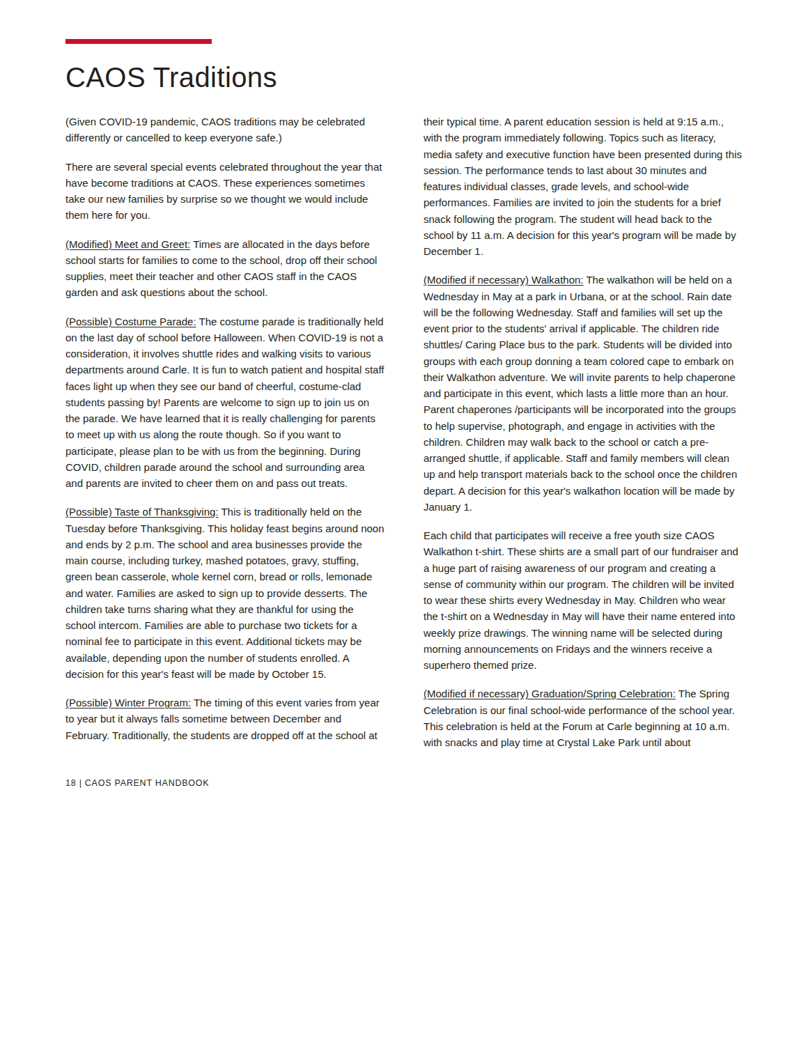CAOS Traditions
(Given COVID-19 pandemic, CAOS traditions may be celebrated differently or cancelled to keep everyone safe.)
There are several special events celebrated throughout the year that have become traditions at CAOS. These experiences sometimes take our new families by surprise so we thought we would include them here for you.
(Modified) Meet and Greet: Times are allocated in the days before school starts for families to come to the school, drop off their school supplies, meet their teacher and other CAOS staff in the CAOS garden and ask questions about the school.
(Possible) Costume Parade: The costume parade is traditionally held on the last day of school before Halloween. When COVID-19 is not a consideration, it involves shuttle rides and walking visits to various departments around Carle. It is fun to watch patient and hospital staff faces light up when they see our band of cheerful, costume-clad students passing by! Parents are welcome to sign up to join us on the parade. We have learned that it is really challenging for parents to meet up with us along the route though. So if you want to participate, please plan to be with us from the beginning. During COVID, children parade around the school and surrounding area and parents are invited to cheer them on and pass out treats.
(Possible) Taste of Thanksgiving: This is traditionally held on the Tuesday before Thanksgiving. This holiday feast begins around noon and ends by 2 p.m. The school and area businesses provide the main course, including turkey, mashed potatoes, gravy, stuffing, green bean casserole, whole kernel corn, bread or rolls, lemonade and water. Families are asked to sign up to provide desserts. The children take turns sharing what they are thankful for using the school intercom. Families are able to purchase two tickets for a nominal fee to participate in this event. Additional tickets may be available, depending upon the number of students enrolled. A decision for this year's feast will be made by October 15.
(Possible) Winter Program: The timing of this event varies from year to year but it always falls sometime between December and February. Traditionally, the students are dropped off at the school at their typical time. A parent education session is held at 9:15 a.m., with the program immediately following. Topics such as literacy, media safety and executive function have been presented during this session. The performance tends to last about 30 minutes and features individual classes, grade levels, and school-wide performances. Families are invited to join the students for a brief snack following the program. The student will head back to the school by 11 a.m. A decision for this year's program will be made by December 1.
(Modified if necessary) Walkathon: The walkathon will be held on a Wednesday in May at a park in Urbana, or at the school. Rain date will be the following Wednesday. Staff and families will set up the event prior to the students' arrival if applicable. The children ride shuttles/ Caring Place bus to the park. Students will be divided into groups with each group donning a team colored cape to embark on their Walkathon adventure. We will invite parents to help chaperone and participate in this event, which lasts a little more than an hour. Parent chaperones /participants will be incorporated into the groups to help supervise, photograph, and engage in activities with the children. Children may walk back to the school or catch a pre-arranged shuttle, if applicable. Staff and family members will clean up and help transport materials back to the school once the children depart. A decision for this year's walkathon location will be made by January 1.
Each child that participates will receive a free youth size CAOS Walkathon t-shirt. These shirts are a small part of our fundraiser and a huge part of raising awareness of our program and creating a sense of community within our program. The children will be invited to wear these shirts every Wednesday in May. Children who wear the t-shirt on a Wednesday in May will have their name entered into weekly prize drawings. The winning name will be selected during morning announcements on Fridays and the winners receive a superhero themed prize.
(Modified if necessary) Graduation/Spring Celebration: The Spring Celebration is our final school-wide performance of the school year. This celebration is held at the Forum at Carle beginning at 10 a.m. with snacks and play time at Crystal Lake Park until about
18 | CAOS PARENT HANDBOOK